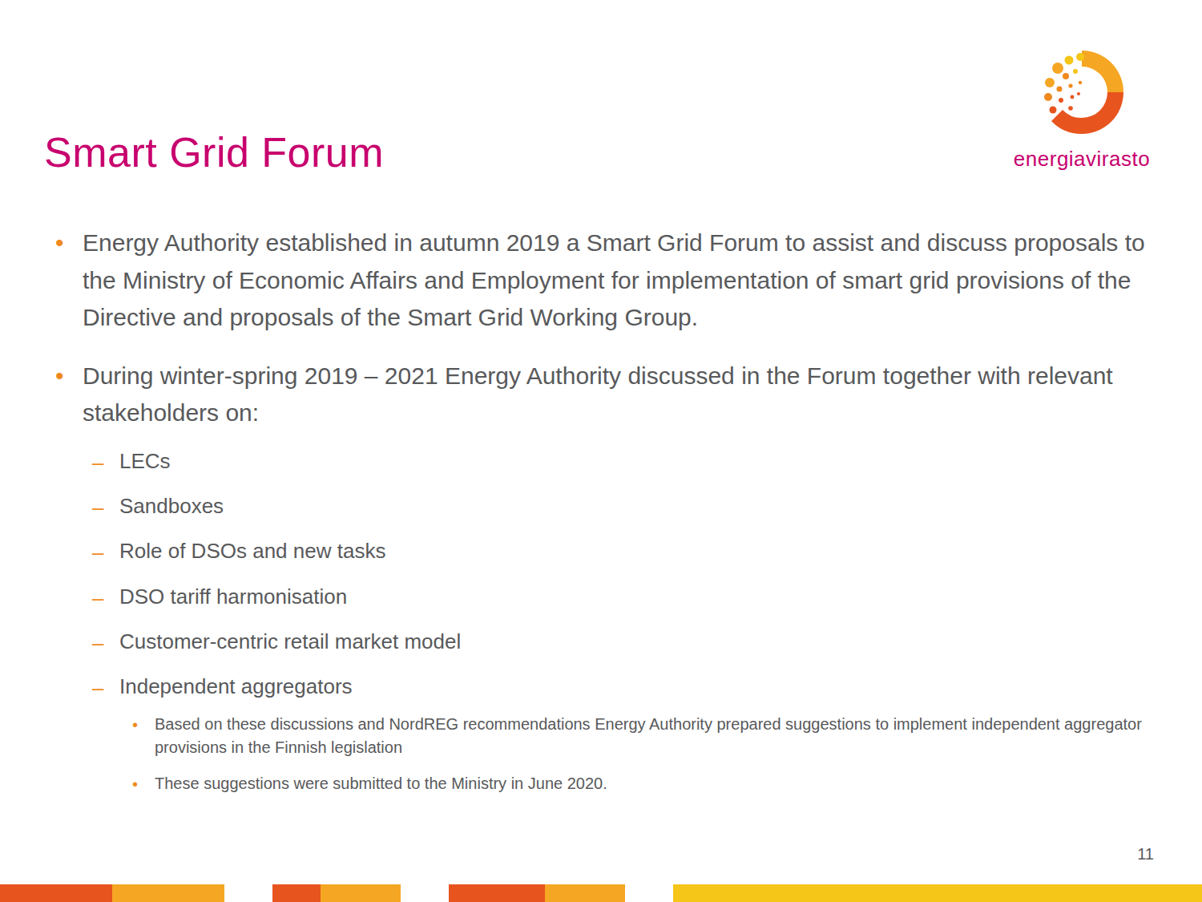energiavirasto
Smart Grid Forum
Energy Authority established in autumn 2019 a Smart Grid Forum to assist and discuss proposals to the Ministry of Economic Affairs and Employment for implementation of smart grid provisions of the Directive and proposals of the Smart Grid Working Group.
During winter-spring 2019 – 2021 Energy Authority discussed in the Forum together with relevant stakeholders on:
LECs
Sandboxes
Role of DSOs and new tasks
DSO tariff harmonisation
Customer-centric retail market model
Independent aggregators
Based on these discussions and NordREG recommendations Energy Authority prepared suggestions to implement independent aggregator provisions in the Finnish legislation
These suggestions were submitted to the Ministry in June 2020.
11